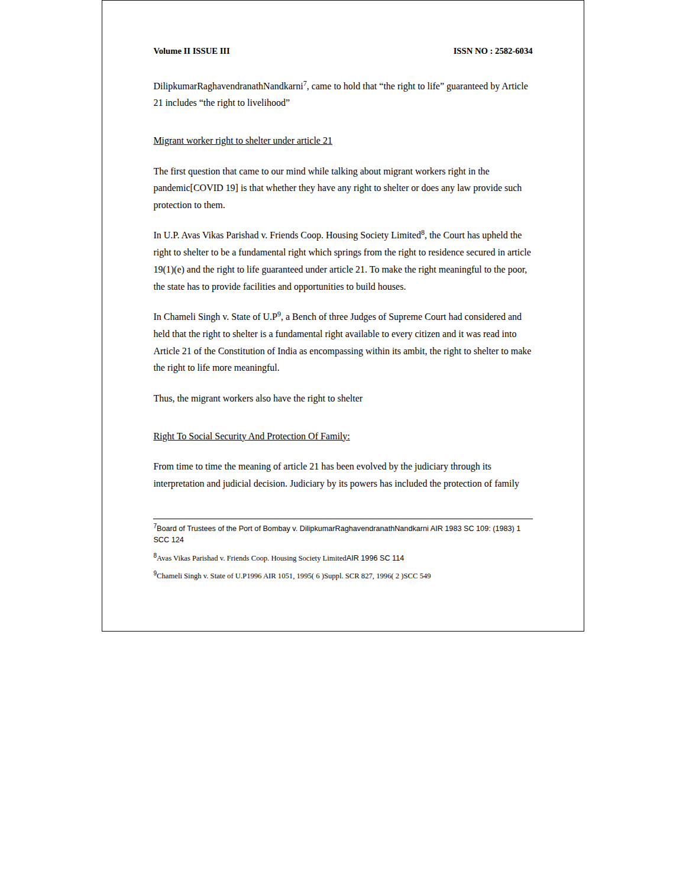Volume II ISSUE III ISSN NO : 2582-6034
DilipkumarRaghavendranathNandkarni7, came to hold that “the right to life” guaranteed by Article 21 includes “the right to livelihood”
Migrant worker right to shelter under article 21
The first question that came to our mind while talking about migrant workers right in the pandemic[COVID 19] is that whether they have any right to shelter or does any law provide such protection to them.
In U.P. Avas Vikas Parishad v. Friends Coop. Housing Society Limited8, the Court has upheld the right to shelter to be a fundamental right which springs from the right to residence secured in article 19(1)(e) and the right to life guaranteed under article 21. To make the right meaningful to the poor, the state has to provide facilities and opportunities to build houses.
In Chameli Singh v. State of U.P9, a Bench of three Judges of Supreme Court had considered and held that the right to shelter is a fundamental right available to every citizen and it was read into Article 21 of the Constitution of India as encompassing within its ambit, the right to shelter to make the right to life more meaningful.
Thus, the migrant workers also have the right to shelter
Right To Social Security And Protection Of Family:
From time to time the meaning of article 21 has been evolved by the judiciary through its interpretation and judicial decision. Judiciary by its powers has included the protection of family
7 Board of Trustees of the Port of Bombay v. DilipkumarRaghavendranathNandkarni AIR 1983 SC 109: (1983) 1 SCC 124
8 Avas Vikas Parishad v. Friends Coop. Housing Society LimitedAIR 1996 SC 114
9 Chameli Singh v. State of U.P1996 AIR 1051, 1995( 6 )Suppl. SCR 827, 1996( 2 )SCC 549